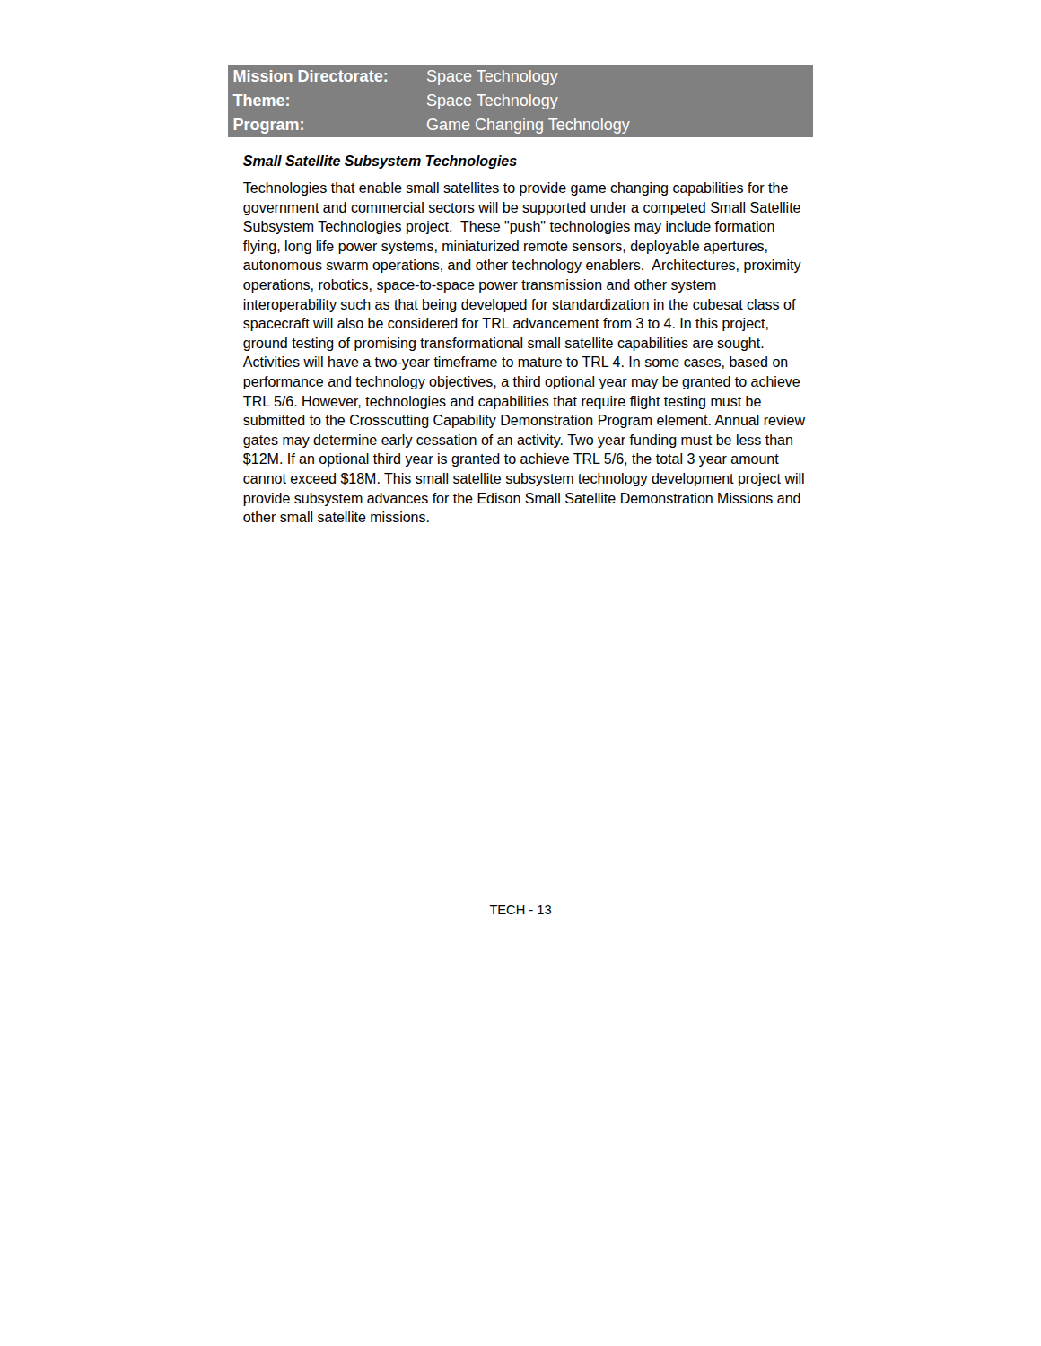| Mission Directorate: | Space Technology |
| Theme: | Space Technology |
| Program: | Game Changing Technology |
Small Satellite Subsystem Technologies
Technologies that enable small satellites to provide game changing capabilities for the government and commercial sectors will be supported under a competed Small Satellite Subsystem Technologies project. These "push" technologies may include formation flying, long life power systems, miniaturized remote sensors, deployable apertures, autonomous swarm operations, and other technology enablers. Architectures, proximity operations, robotics, space-to-space power transmission and other system interoperability such as that being developed for standardization in the cubesat class of spacecraft will also be considered for TRL advancement from 3 to 4. In this project, ground testing of promising transformational small satellite capabilities are sought. Activities will have a two-year timeframe to mature to TRL 4. In some cases, based on performance and technology objectives, a third optional year may be granted to achieve TRL 5/6. However, technologies and capabilities that require flight testing must be submitted to the Crosscutting Capability Demonstration Program element. Annual review gates may determine early cessation of an activity. Two year funding must be less than $12M. If an optional third year is granted to achieve TRL 5/6, the total 3 year amount cannot exceed $18M. This small satellite subsystem technology development project will provide subsystem advances for the Edison Small Satellite Demonstration Missions and other small satellite missions.
TECH - 13